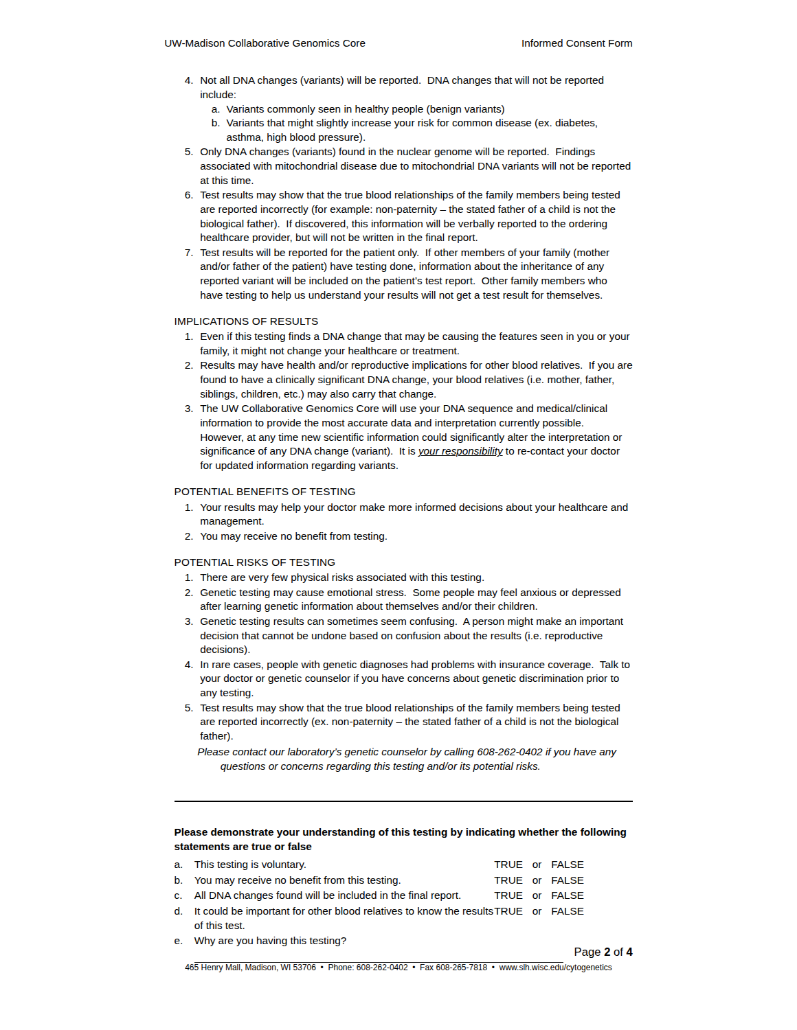UW-Madison Collaborative Genomics Core Informed Consent Form
Not all DNA changes (variants) will be reported. DNA changes that will not be reported include:
Variants commonly seen in healthy people (benign variants)
Variants that might slightly increase your risk for common disease (ex. diabetes, asthma, high blood pressure).
Only DNA changes (variants) found in the nuclear genome will be reported. Findings associated with mitochondrial disease due to mitochondrial DNA variants will not be reported at this time.
Test results may show that the true blood relationships of the family members being tested are reported incorrectly (for example: non-paternity – the stated father of a child is not the biological father). If discovered, this information will be verbally reported to the ordering healthcare provider, but will not be written in the final report.
Test results will be reported for the patient only. If other members of your family (mother and/or father of the patient) have testing done, information about the inheritance of any reported variant will be included on the patient’s test report. Other family members who have testing to help us understand your results will not get a test result for themselves.
IMPLICATIONS OF RESULTS
Even if this testing finds a DNA change that may be causing the features seen in you or your family, it might not change your healthcare or treatment.
Results may have health and/or reproductive implications for other blood relatives. If you are found to have a clinically significant DNA change, your blood relatives (i.e. mother, father, siblings, children, etc.) may also carry that change.
The UW Collaborative Genomics Core will use your DNA sequence and medical/clinical information to provide the most accurate data and interpretation currently possible. However, at any time new scientific information could significantly alter the interpretation or significance of any DNA change (variant). It is your responsibility to re-contact your doctor for updated information regarding variants.
POTENTIAL BENEFITS OF TESTING
Your results may help your doctor make more informed decisions about your healthcare and management.
You may receive no benefit from testing.
POTENTIAL RISKS OF TESTING
There are very few physical risks associated with this testing.
Genetic testing may cause emotional stress. Some people may feel anxious or depressed after learning genetic information about themselves and/or their children.
Genetic testing results can sometimes seem confusing. A person might make an important decision that cannot be undone based on confusion about the results (i.e. reproductive decisions).
In rare cases, people with genetic diagnoses had problems with insurance coverage. Talk to your doctor or genetic counselor if you have concerns about genetic discrimination prior to any testing.
Test results may show that the true blood relationships of the family members being tested are reported incorrectly (ex. non-paternity – the stated father of a child is not the biological father).
Please contact our laboratory’s genetic counselor by calling 608-262-0402 if you have any questions or concerns regarding this testing and/or its potential risks.
Please demonstrate your understanding of this testing by indicating whether the following statements are true or false
| a. | This testing is voluntary. | TRUE or FALSE |
| b. | You may receive no benefit from this testing. | TRUE or FALSE |
| c. | All DNA changes found will be included in the final report. | TRUE or FALSE |
| d. | It could be important for other blood relatives to know the results of this test. | TRUE or FALSE |
| e. | Why are you having this testing? |
Page 2 of 4
465 Henry Mall, Madison, WI 53706 • Phone: 608-262-0402 • Fax 608-265-7818 • www.slh.wisc.edu/cytogenetics